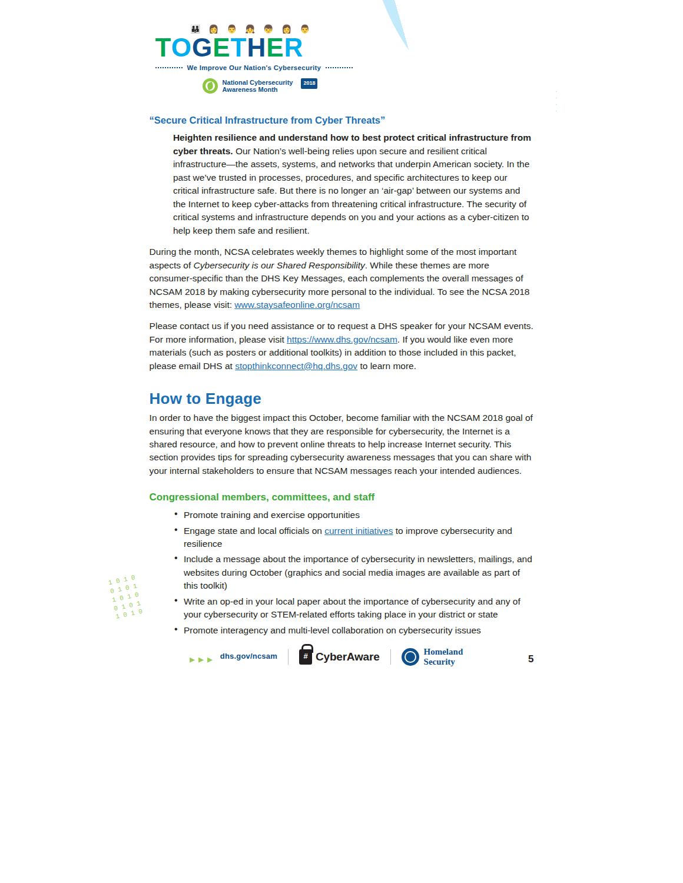·
·
·
·
1 0 1 0
0 1 0 1
1 0 1 0
0 1 0 1
1 0 1 0
▸▸▸
👪👩👨👧👦👩👨
TOGETHER
We Improve Our Nation's Cybersecurity
National Cybersecurity
Awareness Month 2018
“Secure Critical Infrastructure from Cyber Threats”
Heighten resilience and understand how to best protect critical infrastructure from cyber threats. Our Nation’s well-being relies upon secure and resilient critical infrastructure—the assets, systems, and networks that underpin American society. In the past we’ve trusted in processes, procedures, and specific architectures to keep our critical infrastructure safe. But there is no longer an ‘air-gap’ between our systems and the Internet to keep cyber-attacks from threatening critical infrastructure. The security of critical systems and infrastructure depends on you and your actions as a cyber-citizen to help keep them safe and resilient.
During the month, NCSA celebrates weekly themes to highlight some of the most important aspects of Cybersecurity is our Shared Responsibility. While these themes are more consumer-specific than the DHS Key Messages, each complements the overall messages of NCSAM 2018 by making cybersecurity more personal to the individual. To see the NCSA 2018 themes, please visit: www.staysafeonline.org/ncsam
Please contact us if you need assistance or to request a DHS speaker for your NCSAM events. For more information, please visit https://www.dhs.gov/ncsam. If you would like even more materials (such as posters or additional toolkits) in addition to those included in this packet, please email DHS at stopthinkconnect@hq.dhs.gov to learn more.
How to Engage
In order to have the biggest impact this October, become familiar with the NCSAM 2018 goal of ensuring that everyone knows that they are responsible for cybersecurity, the Internet is a shared resource, and how to prevent online threats to help increase Internet security. This section provides tips for spreading cybersecurity awareness messages that you can share with your internal stakeholders to ensure that NCSAM messages reach your intended audiences.
Congressional members, committees, and staff
Promote training and exercise opportunities
Engage state and local officials on current initiatives to improve cybersecurity and resilience
Include a message about the importance of cybersecurity in newsletters, mailings, and websites during October (graphics and social media images are available as part of this toolkit)
Write an op-ed in your local paper about the importance of cybersecurity and any of your cybersecurity or STEM-related efforts taking place in your district or state
Promote interagency and multi-level collaboration on cybersecurity issues
dhs.gov/ncsam CyberAware Homeland
Security
5